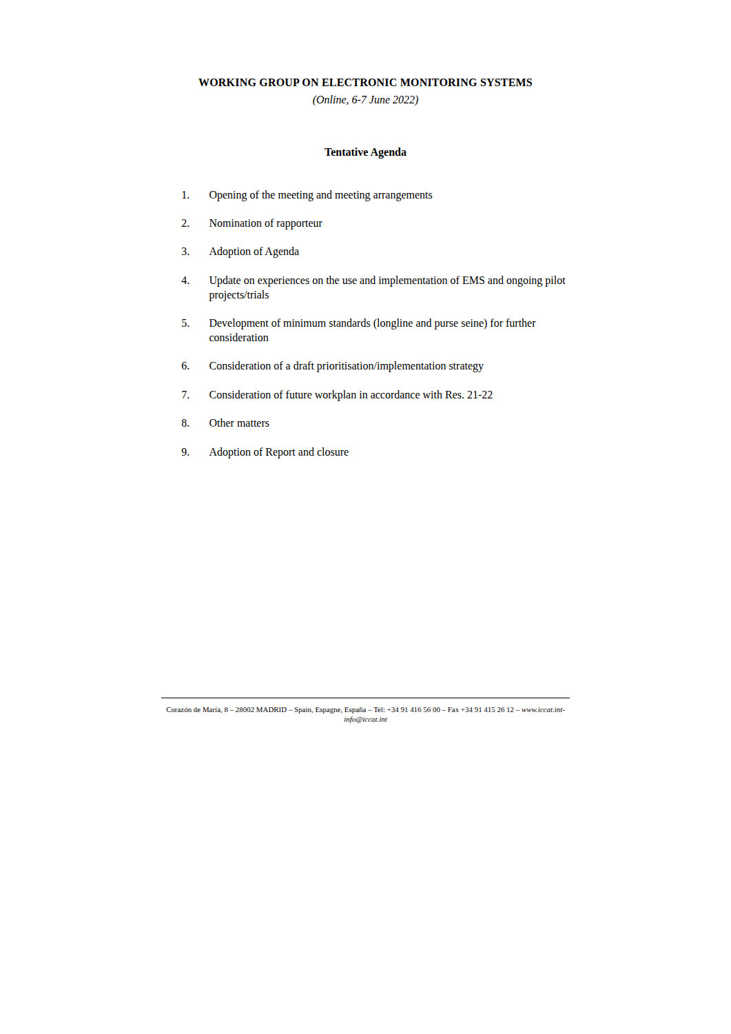WORKING GROUP ON ELECTRONIC MONITORING SYSTEMS
(Online, 6-7 June 2022)
Tentative Agenda
1. Opening of the meeting and meeting arrangements
2. Nomination of rapporteur
3. Adoption of Agenda
4. Update on experiences on the use and implementation of EMS and ongoing pilot projects/trials
5. Development of minimum standards (longline and purse seine) for further consideration
6. Consideration of a draft prioritisation/implementation strategy
7. Consideration of future workplan in accordance with Res. 21-22
8. Other matters
9. Adoption of Report and closure
Corazón de María, 8 – 28002 MADRID – Spain, Espagne, España – Tel: +34 91 416 56 00 – Fax +34 91 415 26 12 – www.iccat.int- info@iccat.int